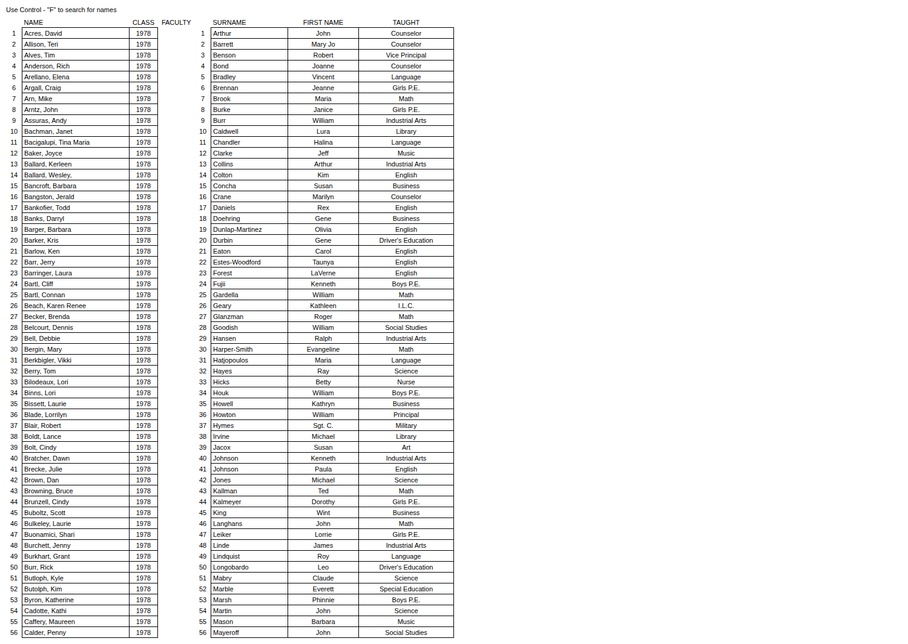Use Control - "F" to search for names
| | NAME | CLASS | FACULTY | | SURNAME | FIRST NAME | TAUGHT |
| --- | --- | --- | --- | --- | --- | --- | --- |
| 1 | Acres, David | 1978 | | 1 | Arthur | John | Counselor |
| 2 | Allison, Teri | 1978 | | 2 | Barrett | Mary Jo | Counselor |
| 3 | Alves, Tim | 1978 | | 3 | Benson | Robert | Vice Principal |
| 4 | Anderson, Rich | 1978 | | 4 | Bond | Joanne | Counselor |
| 5 | Arellano, Elena | 1978 | | 5 | Bradley | Vincent | Language |
| 6 | Argall, Craig | 1978 | | 6 | Brennan | Jeanne | Girls P.E. |
| 7 | Arn, Mike | 1978 | | 7 | Brook | Maria | Math |
| 8 | Arntz, John | 1978 | | 8 | Burke | Janice | Girls P.E. |
| 9 | Assuras, Andy | 1978 | | 9 | Burr | William | Industrial Arts |
| 10 | Bachman, Janet | 1978 | | 10 | Caldwell | Lura | Library |
| 11 | Bacigalupi, Tina Maria | 1978 | | 11 | Chandler | Halina | Language |
| 12 | Baker, Joyce | 1978 | | 12 | Clarke | Jeff | Music |
| 13 | Ballard, Kerleen | 1978 | | 13 | Collins | Arthur | Industrial Arts |
| 14 | Ballard, Wesley, | 1978 | | 14 | Colton | Kim | English |
| 15 | Bancroft, Barbara | 1978 | | 15 | Concha | Susan | Business |
| 16 | Bangston, Jerald | 1978 | | 16 | Crane | Marilyn | Counselor |
| 17 | Bankofier, Todd | 1978 | | 17 | Daniels | Rex | English |
| 18 | Banks, Darryl | 1978 | | 18 | Doehring | Gene | Business |
| 19 | Barger, Barbara | 1978 | | 19 | Dunlap-Martinez | Olivia | English |
| 20 | Barker, Kris | 1978 | | 20 | Durbin | Gene | Driver's Education |
| 21 | Barlow, Ken | 1978 | | 21 | Eaton | Carol | English |
| 22 | Barr, Jerry | 1978 | | 22 | Estes-Woodford | Taunya | English |
| 23 | Barringer, Laura | 1978 | | 23 | Forest | LaVerne | English |
| 24 | Bartl, Cliff | 1978 | | 24 | Fujii | Kenneth | Boys P.E. |
| 25 | Bartl, Connan | 1978 | | 25 | Gardella | William | Math |
| 26 | Beach, Karen Renee | 1978 | | 26 | Geary | Kathleen | I.L.C. |
| 27 | Becker, Brenda | 1978 | | 27 | Glanzman | Roger | Math |
| 28 | Belcourt, Dennis | 1978 | | 28 | Goodish | William | Social Studies |
| 29 | Bell, Debbie | 1978 | | 29 | Hansen | Ralph | Industrial Arts |
| 30 | Bergin, Mary | 1978 | | 30 | Harper-Smith | Evangeline | Math |
| 31 | Berkbigler, Vikki | 1978 | | 31 | Hatjopoulos | Maria | Language |
| 32 | Berry, Tom | 1978 | | 32 | Hayes | Ray | Science |
| 33 | Bilodeaux, Lori | 1978 | | 33 | Hicks | Betty | Nurse |
| 34 | Binns, Lori | 1978 | | 34 | Houk | William | Boys P.E. |
| 35 | Bissett, Laurie | 1978 | | 35 | Howell | Kathryn | Business |
| 36 | Blade, Lorrilyn | 1978 | | 36 | Howton | William | Principal |
| 37 | Blair, Robert | 1978 | | 37 | Hymes | Sgt. C. | Military |
| 38 | Boldt, Lance | 1978 | | 38 | Irvine | Michael | Library |
| 39 | Bolt, Cindy | 1978 | | 39 | Jacox | Susan | Art |
| 40 | Bratcher, Dawn | 1978 | | 40 | Johnson | Kenneth | Industrial Arts |
| 41 | Brecke, Julie | 1978 | | 41 | Johnson | Paula | English |
| 42 | Brown, Dan | 1978 | | 42 | Jones | Michael | Science |
| 43 | Browning, Bruce | 1978 | | 43 | Kallman | Ted | Math |
| 44 | Brunzell, Cindy | 1978 | | 44 | Kalmeyer | Dorothy | Girls P.E. |
| 45 | Buboltz, Scott | 1978 | | 45 | King | Wint | Business |
| 46 | Bulkeley, Laurie | 1978 | | 46 | Langhans | John | Math |
| 47 | Buonamici, Shari | 1978 | | 47 | Leiker | Lorrie | Girls P.E. |
| 48 | Burchett, Jenny | 1978 | | 48 | Linde | James | Industrial Arts |
| 49 | Burkhart, Grant | 1978 | | 49 | Lindquist | Roy | Language |
| 50 | Burr, Rick | 1978 | | 50 | Longobardo | Leo | Driver's Education |
| 51 | Butloph, Kyle | 1978 | | 51 | Mabry | Claude | Science |
| 52 | Butolph, Kim | 1978 | | 52 | Marble | Everett | Special Education |
| 53 | Byron, Katherine | 1978 | | 53 | Marsh | Phinnie | Boys P.E. |
| 54 | Cadotte, Kathi | 1978 | | 54 | Martin | John | Science |
| 55 | Caffery, Maureen | 1978 | | 55 | Mason | Barbara | Music |
| 56 | Calder, Penny | 1978 | | 56 | Mayeroff | John | Social Studies |